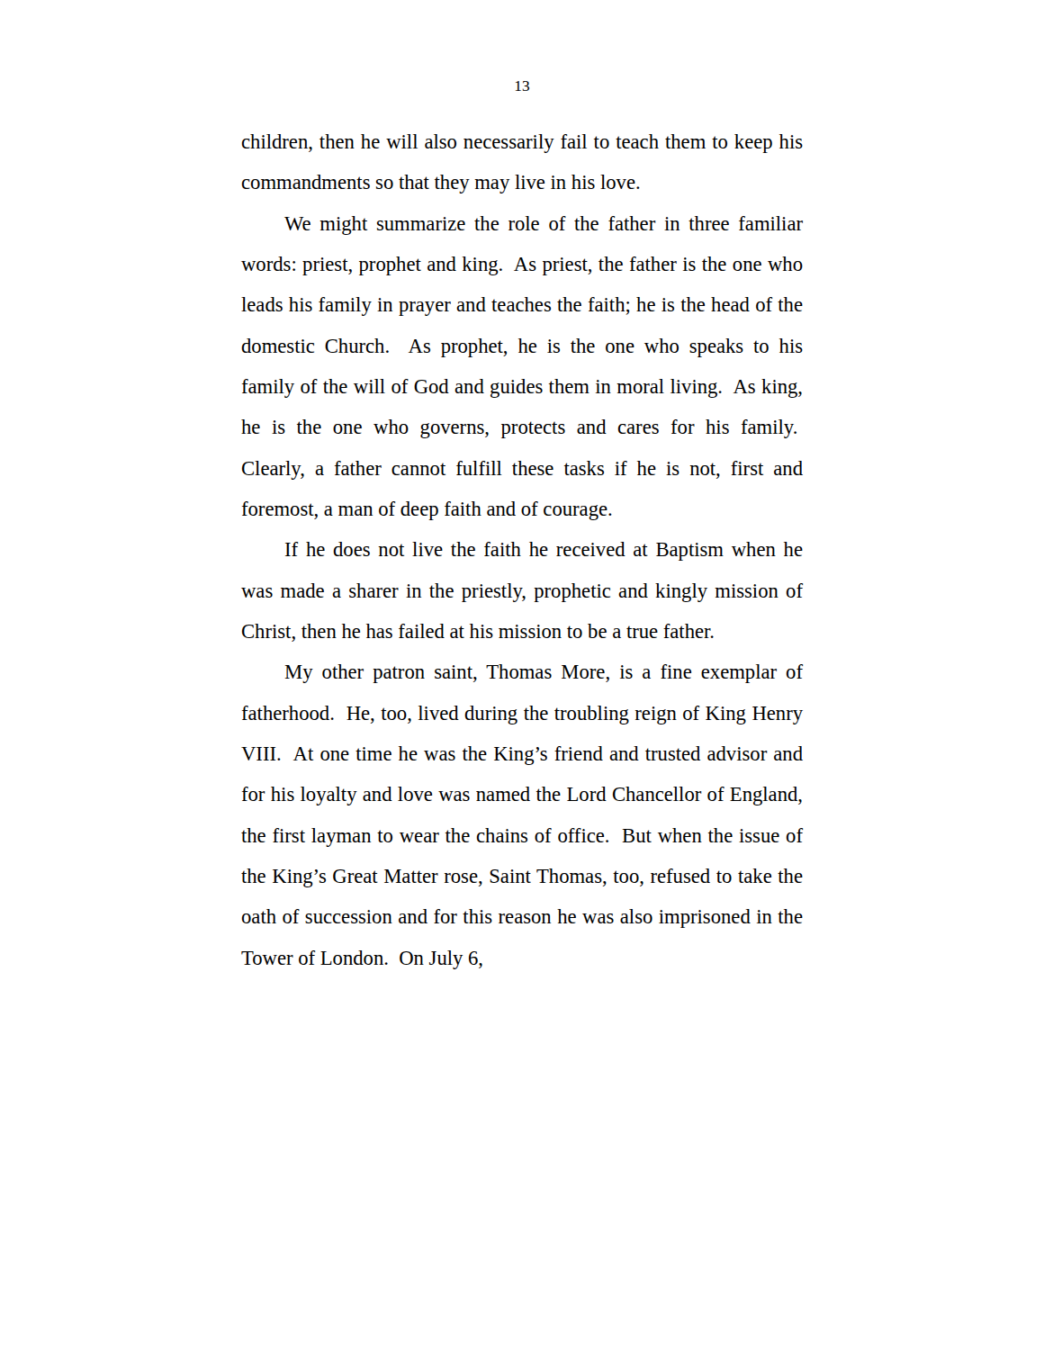13
children, then he will also necessarily fail to teach them to keep his commandments so that they may live in his love.
We might summarize the role of the father in three familiar words: priest, prophet and king. As priest, the father is the one who leads his family in prayer and teaches the faith; he is the head of the domestic Church. As prophet, he is the one who speaks to his family of the will of God and guides them in moral living. As king, he is the one who governs, protects and cares for his family. Clearly, a father cannot fulfill these tasks if he is not, first and foremost, a man of deep faith and of courage.
If he does not live the faith he received at Baptism when he was made a sharer in the priestly, prophetic and kingly mission of Christ, then he has failed at his mission to be a true father.
My other patron saint, Thomas More, is a fine exemplar of fatherhood. He, too, lived during the troubling reign of King Henry VIII. At one time he was the King’s friend and trusted advisor and for his loyalty and love was named the Lord Chancellor of England, the first layman to wear the chains of office. But when the issue of the King’s Great Matter rose, Saint Thomas, too, refused to take the oath of succession and for this reason he was also imprisoned in the Tower of London. On July 6,